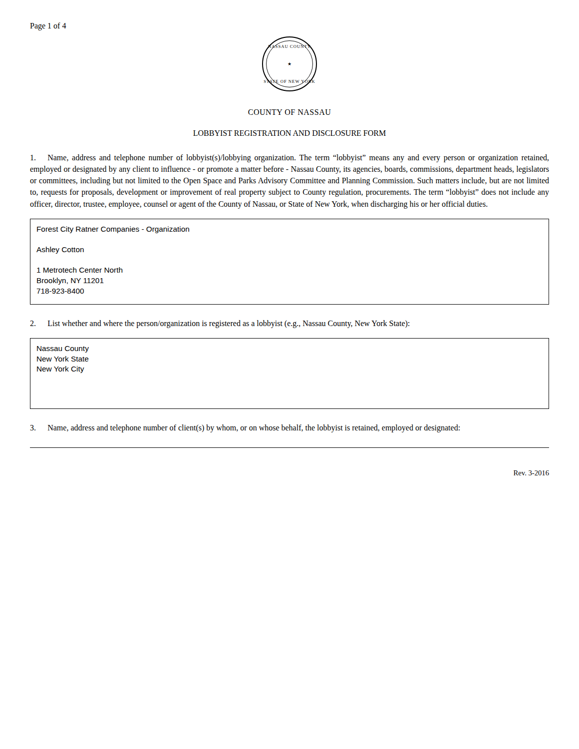Page 1 of 4
NASSAU COUNTY
★
STATE OF NEW YORK
COUNTY OF NASSAU
LOBBYIST REGISTRATION AND DISCLOSURE FORM
1. Name, address and telephone number of lobbyist(s)/lobbying organization. The term “lobbyist” means any and every person or organization retained, employed or designated by any client to influence - or promote a matter before - Nassau County, its agencies, boards, commissions, department heads, legislators or committees, including but not limited to the Open Space and Parks Advisory Committee and Planning Commission. Such matters include, but are not limited to, requests for proposals, development or improvement of real property subject to County regulation, procurements. The term “lobbyist” does not include any officer, director, trustee, employee, counsel or agent of the County of Nassau, or State of New York, when discharging his or her official duties.
Forest City Ratner Companies - Organization Ashley Cotton 1 Metrotech Center North Brooklyn, NY 11201 718-923-8400
2. List whether and where the person/organization is registered as a lobbyist (e.g., Nassau County, New York State):
Nassau County New York State New York City
3. Name, address and telephone number of client(s) by whom, or on whose behalf, the lobbyist is retained, employed or designated:
Rev. 3-2016